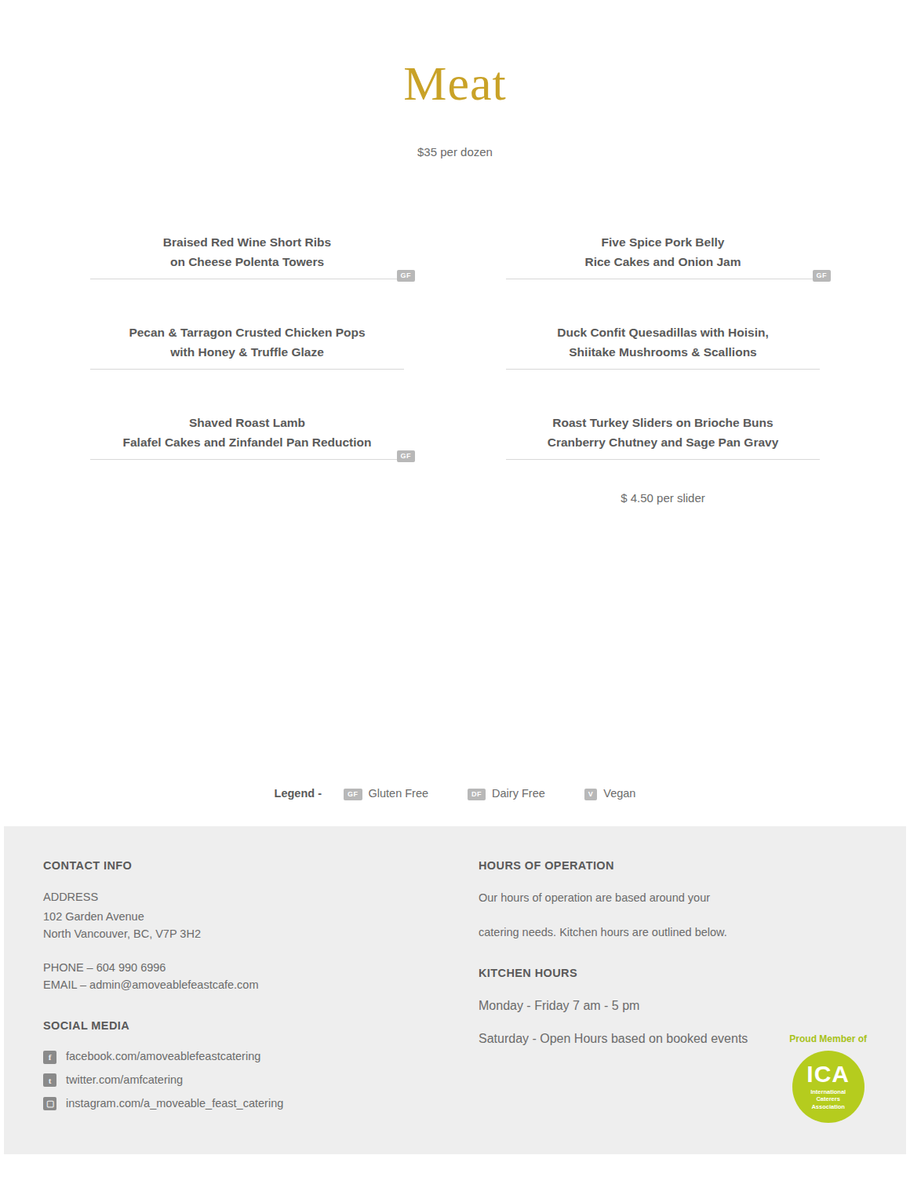Meat
$35 per dozen
Braised Red Wine Short Ribs
on Cheese Polenta Towers GF
Pecan & Tarragon Crusted Chicken Pops
with Honey & Truffle Glaze
Shaved Roast Lamb
Falafel Cakes and Zinfandel Pan Reduction GF
Five Spice Pork Belly
Rice Cakes and Onion Jam GF
Duck Confit Quesadillas with Hoisin,
Shiitake Mushrooms & Scallions
Roast Turkey Sliders on Brioche Buns
Cranberry Chutney and Sage Pan Gravy
$ 4.50 per slider
Legend -
GF Gluten Free
DF Dairy Free
V Vegan
CONTACT INFO
ADDRESS
102 Garden Avenue
North Vancouver, BC, V7P 3H2
PHONE – 604 990 6996
EMAIL – admin@amoveablefeastcafe.com
SOCIAL MEDIA
f facebook.com/amoveablefeastcatering
t twitter.com/amfcatering
▢ instagram.com/a_moveable_feast_catering
HOURS OF OPERATION
Our hours of operation are based around your
catering needs. Kitchen hours are outlined below.
KITCHEN HOURS
Monday - Friday 7 am - 5 pm
Saturday - Open Hours based on booked events
Proud Member of
ICA
International
Caterers
Association